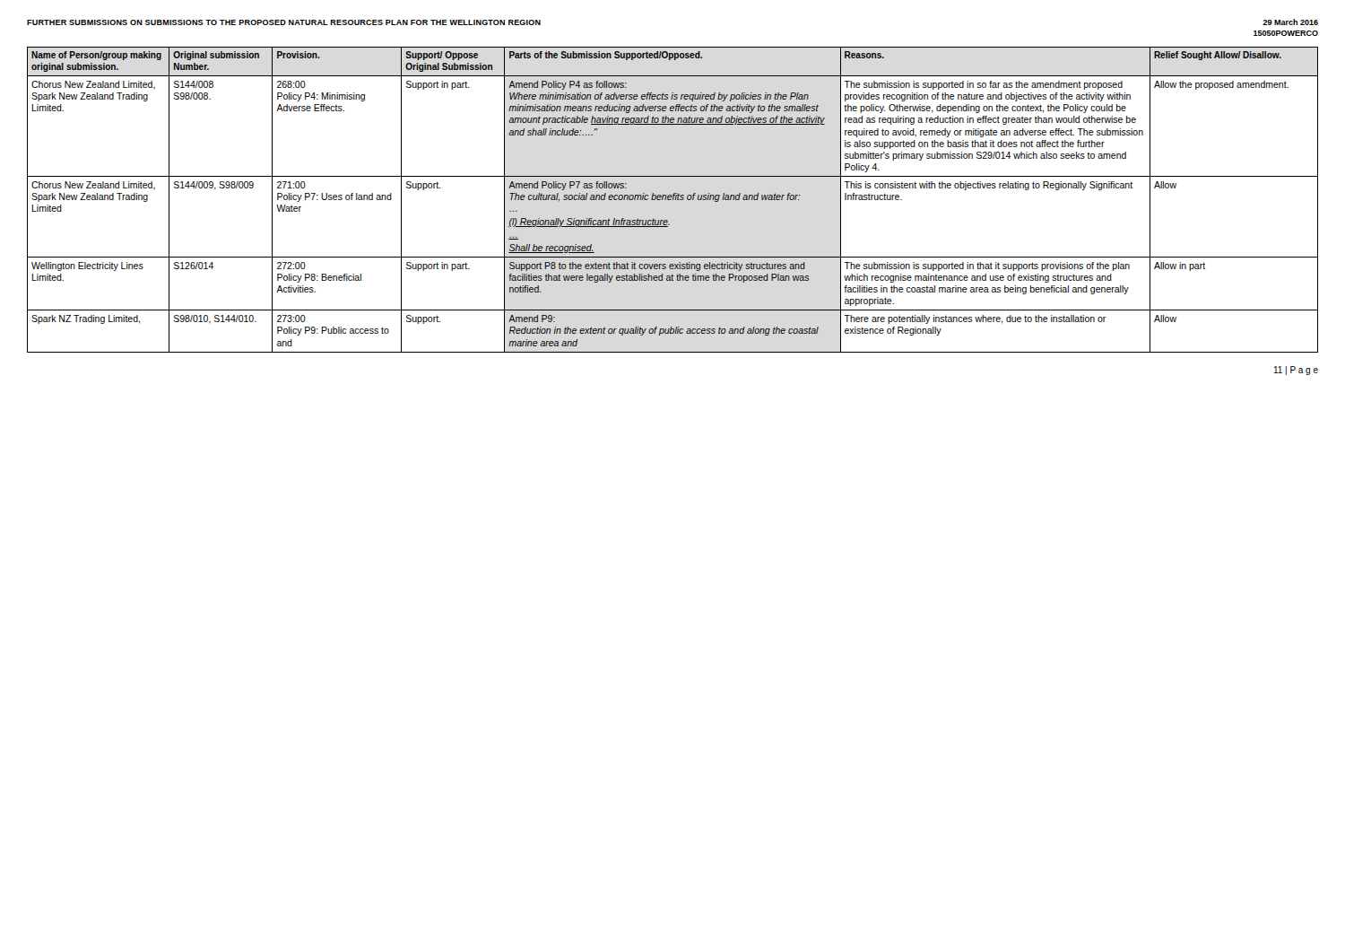FURTHER SUBMISSIONS ON SUBMISSIONS TO THE PROPOSED NATURAL RESOURCES PLAN FOR THE WELLINGTON REGION
29 March 2016
15050POWERCO
| Name of Person/group making original submission. | Original submission Number. | Provision. | Support/ Oppose Original Submission | Parts of the Submission Supported/Opposed. | Reasons. | Relief Sought Allow/ Disallow. |
| --- | --- | --- | --- | --- | --- | --- |
| Chorus New Zealand Limited, Spark New Zealand Trading Limited. | S144/008 S98/008. | 268:00 Policy P4: Minimising Adverse Effects. | Support in part. | Amend Policy P4 as follows: Where minimisation of adverse effects is required by policies in the Plan minimisation means reducing adverse effects of the activity to the smallest amount practicable having regard to the nature and objectives of the activity and shall include:…." | The submission is supported in so far as the amendment proposed provides recognition of the nature and objectives of the activity within the policy. Otherwise, depending on the context, the Policy could be read as requiring a reduction in effect greater than would otherwise be required to avoid, remedy or mitigate an adverse effect. The submission is also supported on the basis that it does not affect the further submitter's primary submission S29/014 which also seeks to amend Policy 4. | Allow the proposed amendment. |
| Chorus New Zealand Limited, Spark New Zealand Trading Limited | S144/009, S98/009 | 271:00 Policy P7: Uses of land and Water | Support. | Amend Policy P7 as follows: The cultural, social and economic benefits of using land and water for: … (l) Regionally Significant Infrastructure . … Shall be recognised. | This is consistent with the objectives relating to Regionally Significant Infrastructure. | Allow |
| Wellington Electricity Lines Limited. | S126/014 | 272:00 Policy P8: Beneficial Activities. | Support in part. | Support P8 to the extent that it covers existing electricity structures and facilities that were legally established at the time the Proposed Plan was notified. | The submission is supported in that it supports provisions of the plan which recognise maintenance and use of existing structures and facilities in the coastal marine area as being beneficial and generally appropriate. | Allow in part |
| Spark NZ Trading Limited, | S98/010, S144/010. | 273:00 Policy P9: Public access to and | Support. | Amend P9: Reduction in the extent or quality of public access to and along the coastal marine area and | There are potentially instances where, due to the installation or existence of Regionally | Allow |
11 | P a g e